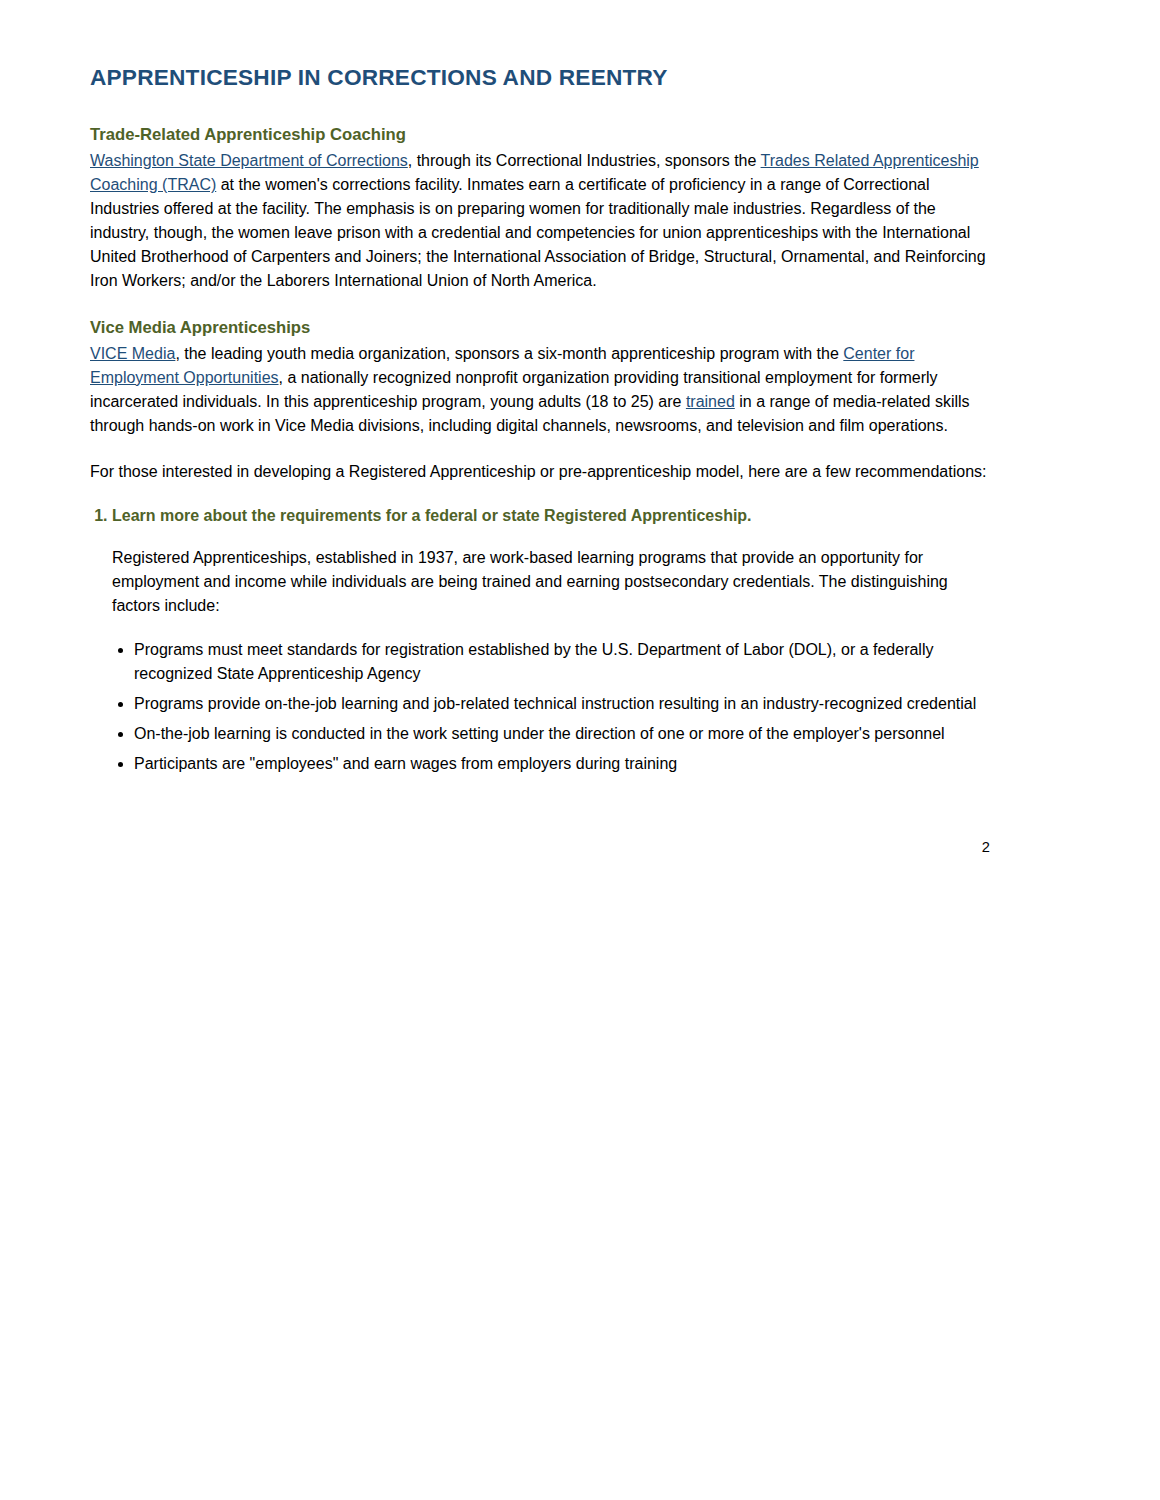APPRENTICESHIP IN CORRECTIONS AND REENTRY
Trade-Related Apprenticeship Coaching
Washington State Department of Corrections, through its Correctional Industries, sponsors the Trades Related Apprenticeship Coaching (TRAC) at the women's corrections facility. Inmates earn a certificate of proficiency in a range of Correctional Industries offered at the facility. The emphasis is on preparing women for traditionally male industries. Regardless of the industry, though, the women leave prison with a credential and competencies for union apprenticeships with the International United Brotherhood of Carpenters and Joiners; the International Association of Bridge, Structural, Ornamental, and Reinforcing Iron Workers; and/or the Laborers International Union of North America.
Vice Media Apprenticeships
VICE Media, the leading youth media organization, sponsors a six-month apprenticeship program with the Center for Employment Opportunities, a nationally recognized nonprofit organization providing transitional employment for formerly incarcerated individuals. In this apprenticeship program, young adults (18 to 25) are trained in a range of media-related skills through hands-on work in Vice Media divisions, including digital channels, newsrooms, and television and film operations.
For those interested in developing a Registered Apprenticeship or pre-apprenticeship model, here are a few recommendations:
Learn more about the requirements for a federal or state Registered Apprenticeship.
Registered Apprenticeships, established in 1937, are work-based learning programs that provide an opportunity for employment and income while individuals are being trained and earning postsecondary credentials. The distinguishing factors include:
Programs must meet standards for registration established by the U.S. Department of Labor (DOL), or a federally recognized State Apprenticeship Agency
Programs provide on-the-job learning and job-related technical instruction resulting in an industry-recognized credential
On-the-job learning is conducted in the work setting under the direction of one or more of the employer's personnel
Participants are "employees" and earn wages from employers during training
2